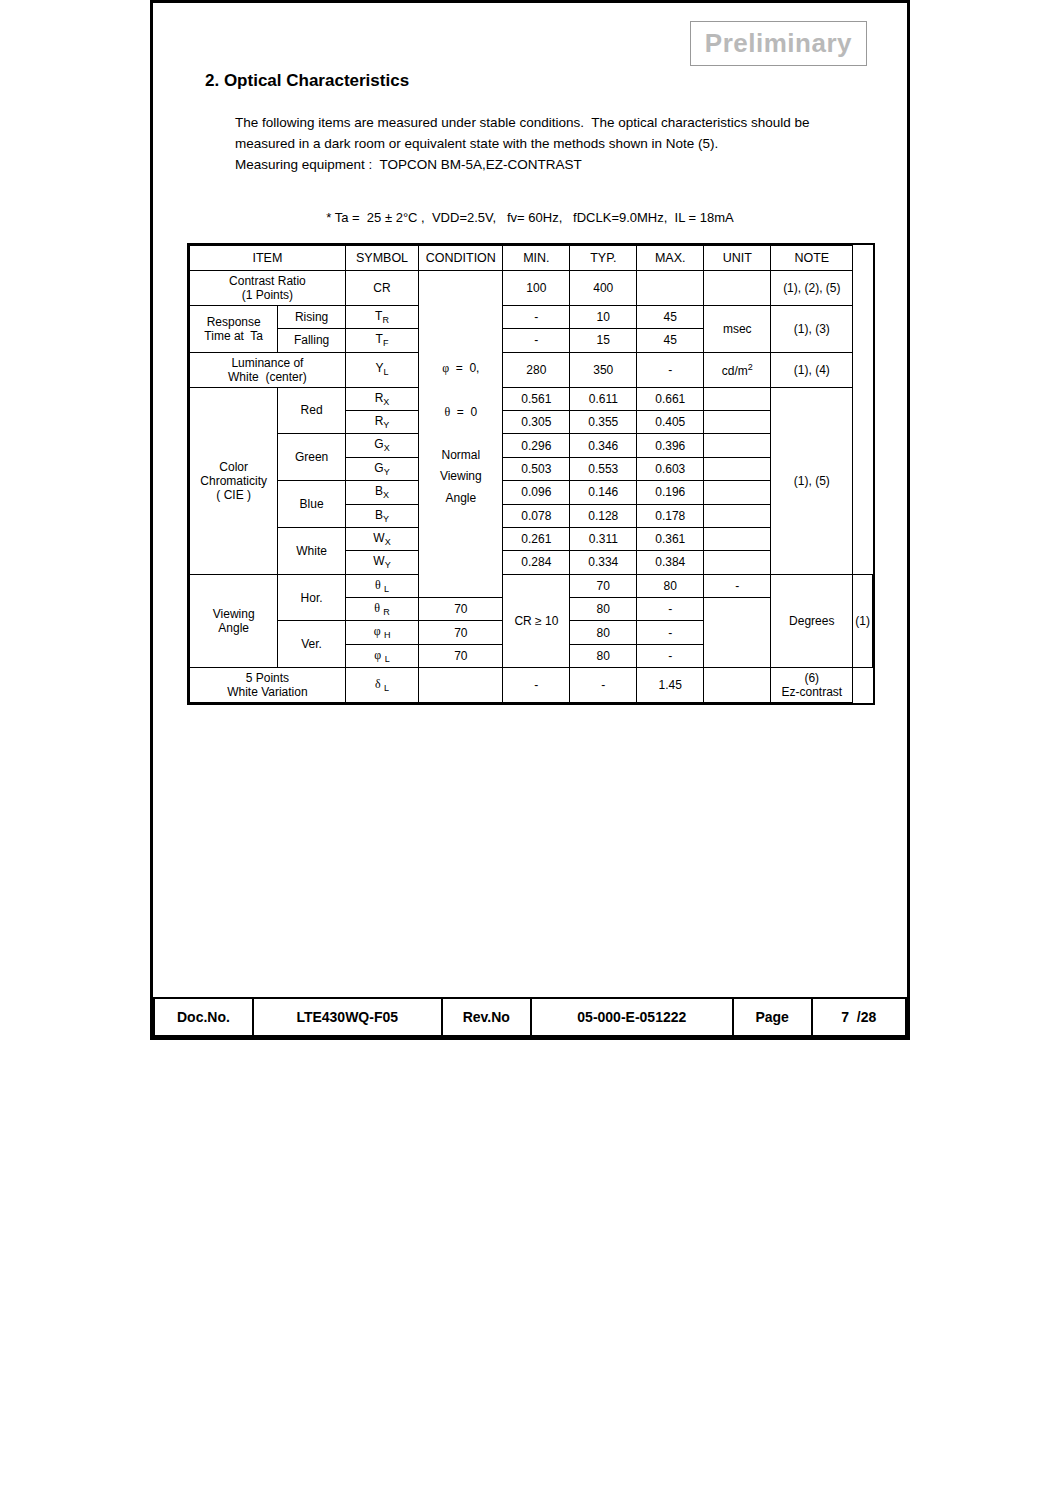Preliminary
2. Optical Characteristics
The following items are measured under stable conditions. The optical characteristics should be measured in a dark room or equivalent state with the methods shown in Note (5).
Measuring equipment : TOPCON BM-5A,EZ-CONTRAST
* Ta = 25 ± 2°C , VDD=2.5V, fv= 60Hz, fDCLK=9.0MHz, IL = 18mA
| ITEM | SYMBOL | CONDITION | MIN. | TYP. | MAX. | UNIT | NOTE |
| --- | --- | --- | --- | --- | --- | --- | --- |
| Contrast Ratio (1 Points) | CR | φ = 0, θ = 0 Normal Viewing Angle | 100 | 400 | | | (1), (2), (5) |
| Response Time at Ta | Rising | T R | - | 10 | 45 | msec | (1), (3) |
| Falling | T F | - | 15 | 45 |
| Luminance of White (center) | Y L | 280 | 350 | - | cd/m 2 | (1), (4) |
| Color Chromaticity ( CIE ) | Red | R X | 0.561 | 0.611 | 0.661 | | (1), (5) |
| R Y | 0.305 | 0.355 | 0.405 | |
| Green | G X | 0.296 | 0.346 | 0.396 | |
| G Y | 0.503 | 0.553 | 0.603 | |
| Blue | B X | 0.096 | 0.146 | 0.196 | |
| B Y | 0.078 | 0.128 | 0.178 | |
| White | W X | 0.261 | 0.311 | 0.361 | |
| W Y | 0.284 | 0.334 | 0.384 | |
| Viewing Angle | Hor. | θ L | CR ≥ 10 | 70 | 80 | - | Degrees | (1) |
| θ R | 70 | 80 | - |
| Ver. | φ H | 70 | 80 | - |
| φ L | 70 | 80 | - |
| 5 Points White Variation | δ L | | - | - | 1.45 | | (6) Ez-contrast |
| Doc.No. | LTE430WQ-F05 | Rev.No | 05-000-E-051222 | Page | 7 /28 |